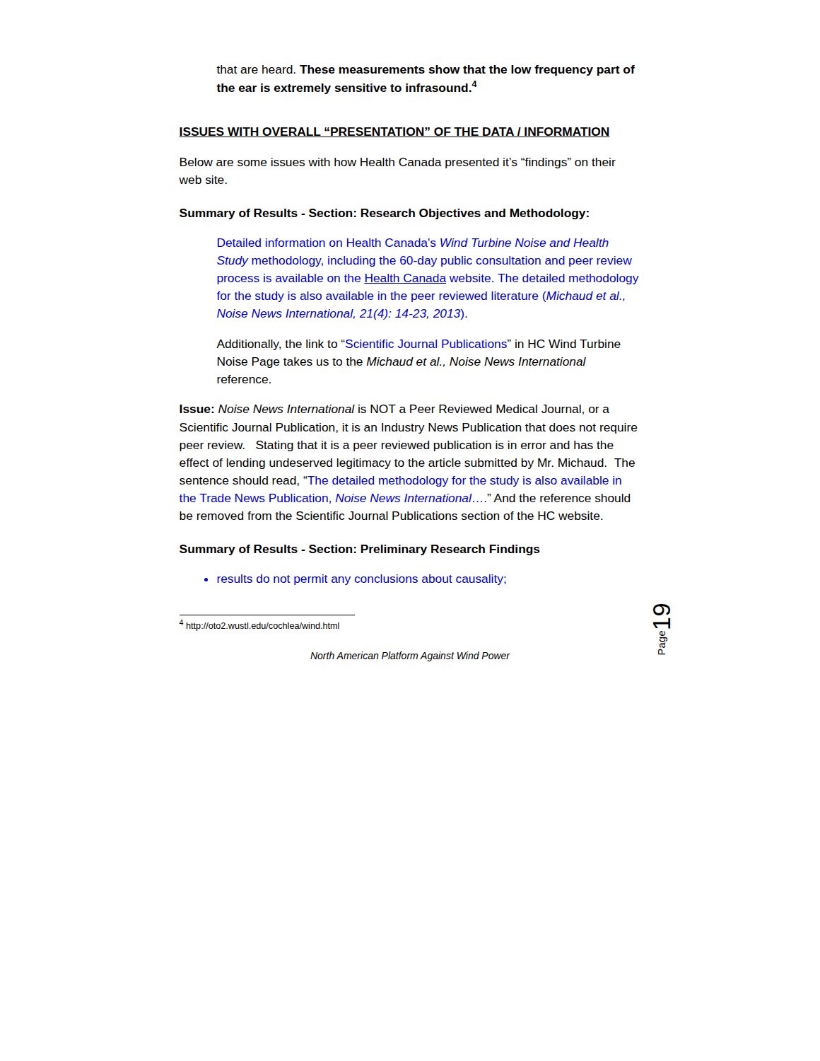that are heard. These measurements show that the low frequency part of the ear is extremely sensitive to infrasound.4
ISSUES WITH OVERALL “PRESENTATION” OF THE DATA / INFORMATION
Below are some issues with how Health Canada presented it’s “findings” on their web site.
Summary of Results - Section: Research Objectives and Methodology:
Detailed information on Health Canada's Wind Turbine Noise and Health Study methodology, including the 60-day public consultation and peer review process is available on the Health Canada website. The detailed methodology for the study is also available in the peer reviewed literature (Michaud et al., Noise News International, 21(4): 14-23, 2013).
Additionally, the link to “Scientific Journal Publications” in HC Wind Turbine Noise Page takes us to the Michaud et al., Noise News International reference.
Issue: Noise News International is NOT a Peer Reviewed Medical Journal, or a Scientific Journal Publication, it is an Industry News Publication that does not require peer review. Stating that it is a peer reviewed publication is in error and has the effect of lending undeserved legitimacy to the article submitted by Mr. Michaud. The sentence should read, “The detailed methodology for the study is also available in the Trade News Publication, Noise News International….” And the reference should be removed from the Scientific Journal Publications section of the HC website.
Summary of Results - Section: Preliminary Research Findings
results do not permit any conclusions about causality;
4 http://oto2.wustl.edu/cochlea/wind.html
Page19
North American Platform Against Wind Power